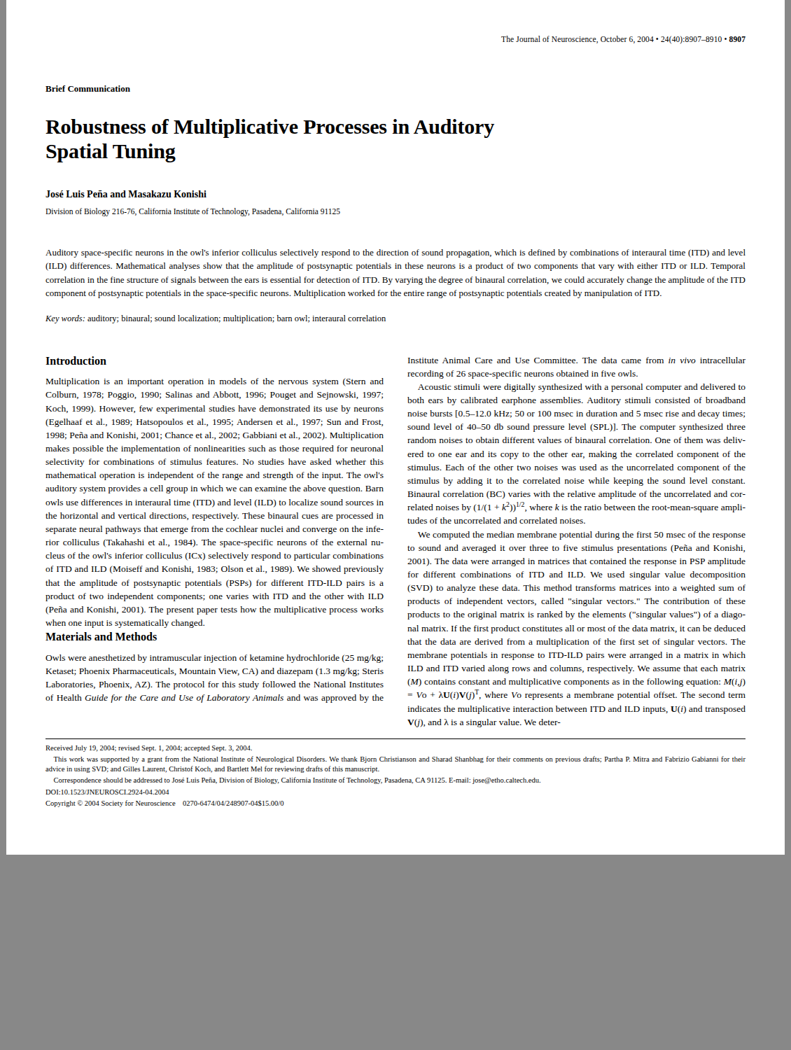The Journal of Neuroscience, October 6, 2004 • 24(40):8907–8910 • 8907
Brief Communication
Robustness of Multiplicative Processes in Auditory
Spatial Tuning
José Luis Peña and Masakazu Konishi
Division of Biology 216-76, California Institute of Technology, Pasadena, California 91125
Auditory space-specific neurons in the owl's inferior colliculus selectively respond to the direction of sound propagation, which is defined by combinations of interaural time (ITD) and level (ILD) differences. Mathematical analyses show that the amplitude of postsynaptic potentials in these neurons is a product of two components that vary with either ITD or ILD. Temporal correlation in the fine structure of signals between the ears is essential for detection of ITD. By varying the degree of binaural correlation, we could accurately change the amplitude of the ITD component of postsynaptic potentials in the space-specific neurons. Multiplication worked for the entire range of postsynaptic potentials created by manipulation of ITD.
Key words: auditory; binaural; sound localization; multiplication; barn owl; interaural correlation
Introduction
Multiplication is an important operation in models of the nervous system (Stern and Colburn, 1978; Poggio, 1990; Salinas and Abbott, 1996; Pouget and Sejnowski, 1997; Koch, 1999). However, few experimental studies have demonstrated its use by neurons (Egelhaaf et al., 1989; Hatsopoulos et al., 1995; Andersen et al., 1997; Sun and Frost, 1998; Peña and Konishi, 2001; Chance et al., 2002; Gabbiani et al., 2002). Multiplication makes possible the implementation of nonlinearities such as those required for neuronal selectivity for combinations of stimulus features. No studies have asked whether this mathematical operation is independent of the range and strength of the input. The owl's auditory system provides a cell group in which we can examine the above question. Barn owls use differences in interaural time (ITD) and level (ILD) to localize sound sources in the horizontal and vertical directions, respectively. These binaural cues are processed in separate neural pathways that emerge from the cochlear nuclei and converge on the inferior colliculus (Takahashi et al., 1984). The space-specific neurons of the external nucleus of the owl's inferior colliculus (ICx) selectively respond to particular combinations of ITD and ILD (Moiseff and Konishi, 1983; Olson et al., 1989). We showed previously that the amplitude of postsynaptic potentials (PSPs) for different ITD-ILD pairs is a product of two independent components; one varies with ITD and the other with ILD (Peña and Konishi, 2001). The present paper tests how the multiplicative process works when one input is systematically changed.
Materials and Methods
Owls were anesthetized by intramuscular injection of ketamine hydrochloride (25 mg/kg; Ketaset; Phoenix Pharmaceuticals, Mountain View, CA) and diazepam (1.3 mg/kg; Steris Laboratories, Phoenix, AZ). The protocol for this study followed the National Institutes of Health Guide for the Care and Use of Laboratory Animals and was approved by the Institute Animal Care and Use Committee. The data came from in vivo intracellular recording of 26 space-specific neurons obtained in five owls.
Acoustic stimuli were digitally synthesized with a personal computer and delivered to both ears by calibrated earphone assemblies. Auditory stimuli consisted of broadband noise bursts [0.5–12.0 kHz; 50 or 100 msec in duration and 5 msec rise and decay times; sound level of 40–50 db sound pressure level (SPL)]. The computer synthesized three random noises to obtain different values of binaural correlation. One of them was delivered to one ear and its copy to the other ear, making the correlated component of the stimulus. Each of the other two noises was used as the uncorrelated component of the stimulus by adding it to the correlated noise while keeping the sound level constant. Binaural correlation (BC) varies with the relative amplitude of the uncorrelated and correlated noises by (1/(1 + k2))1/2, where k is the ratio between the root-mean-square amplitudes of the uncorrelated and correlated noises.
We computed the median membrane potential during the first 50 msec of the response to sound and averaged it over three to five stimulus presentations (Peña and Konishi, 2001). The data were arranged in matrices that contained the response in PSP amplitude for different combinations of ITD and ILD. We used singular value decomposition (SVD) to analyze these data. This method transforms matrices into a weighted sum of products of independent vectors, called "singular vectors." The contribution of these products to the original matrix is ranked by the elements ("singular values") of a diagonal matrix. If the first product constitutes all or most of the data matrix, it can be deduced that the data are derived from a multiplication of the first set of singular vectors. The membrane potentials in response to ITD-ILD pairs were arranged in a matrix in which ILD and ITD varied along rows and columns, respectively. We assume that each matrix (M) contains constant and multiplicative components as in the following equation: M(i,j) = Vo + λU(i)V(j)T, where Vo represents a membrane potential offset. The second term indicates the multiplicative interaction between ITD and ILD inputs, U(i) and transposed V(j), and λ is a singular value. We deter-
Received July 19, 2004; revised Sept. 1, 2004; accepted Sept. 3, 2004.
This work was supported by a grant from the National Institute of Neurological Disorders. We thank Bjorn Christianson and Sharad Shanbhag for their comments on previous drafts; Partha P. Mitra and Fabrizio Gabianni for their advice in using SVD; and Gilles Laurent, Christof Koch, and Bartlett Mel for reviewing drafts of this manuscript.
Correspondence should be addressed to José Luis Peña, Division of Biology, California Institute of Technology, Pasadena, CA 91125. E-mail: jose@etho.caltech.edu.
DOI:10.1523/JNEUROSCI.2924-04.2004
Copyright © 2004 Society for Neuroscience 0270-6474/04/248907-04$15.00/0